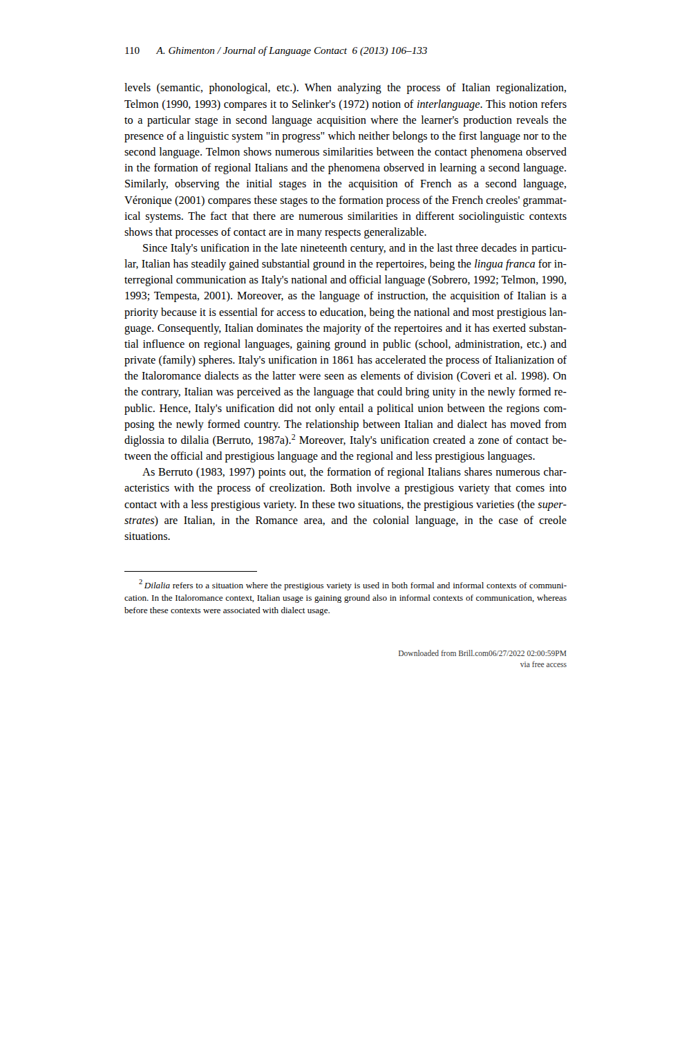110 A. Ghimenton / Journal of Language Contact 6 (2013) 106–133
levels (semantic, phonological, etc.). When analyzing the process of Italian regionalization, Telmon (1990, 1993) compares it to Selinker's (1972) notion of interlanguage. This notion refers to a particular stage in second language acquisition where the learner's production reveals the presence of a linguistic system "in progress" which neither belongs to the first language nor to the second language. Telmon shows numerous similarities between the contact phenomena observed in the formation of regional Italians and the phenomena observed in learning a second language. Similarly, observing the initial stages in the acquisition of French as a second language, Véronique (2001) compares these stages to the formation process of the French creoles' grammatical systems. The fact that there are numerous similarities in different sociolinguistic contexts shows that processes of contact are in many respects generalizable.
Since Italy's unification in the late nineteenth century, and in the last three decades in particular, Italian has steadily gained substantial ground in the repertoires, being the lingua franca for interregional communication as Italy's national and official language (Sobrero, 1992; Telmon, 1990, 1993; Tempesta, 2001). Moreover, as the language of instruction, the acquisition of Italian is a priority because it is essential for access to education, being the national and most prestigious language. Consequently, Italian dominates the majority of the repertoires and it has exerted substantial influence on regional languages, gaining ground in public (school, administration, etc.) and private (family) spheres. Italy's unification in 1861 has accelerated the process of Italianization of the Italoromance dialects as the latter were seen as elements of division (Coveri et al. 1998). On the contrary, Italian was perceived as the language that could bring unity in the newly formed republic. Hence, Italy's unification did not only entail a political union between the regions composing the newly formed country. The relationship between Italian and dialect has moved from diglossia to dilalia (Berruto, 1987a).2 Moreover, Italy's unification created a zone of contact between the official and prestigious language and the regional and less prestigious languages.
As Berruto (1983, 1997) points out, the formation of regional Italians shares numerous characteristics with the process of creolization. Both involve a prestigious variety that comes into contact with a less prestigious variety. In these two situations, the prestigious varieties (the superstrates) are Italian, in the Romance area, and the colonial language, in the case of creole situations.
2Dilalia refers to a situation where the prestigious variety is used in both formal and informal contexts of communication. In the Italoromance context, Italian usage is gaining ground also in informal contexts of communication, whereas before these contexts were associated with dialect usage.
Downloaded from Brill.com06/27/2022 02:00:59PM
via free access